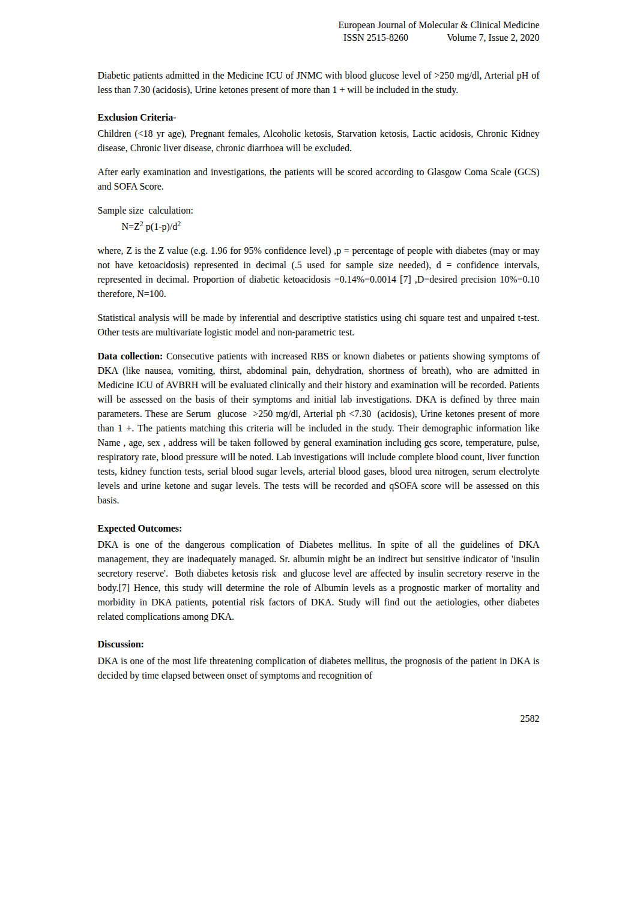European Journal of Molecular & Clinical Medicine ISSN 2515-8260 Volume 7, Issue 2, 2020
Diabetic patients admitted in the Medicine ICU of JNMC with blood glucose level of >250 mg/dl, Arterial pH of less than 7.30 (acidosis), Urine ketones present of more than 1 + will be included in the study.
Exclusion Criteria-
Children (<18 yr age), Pregnant females, Alcoholic ketosis, Starvation ketosis, Lactic acidosis, Chronic Kidney disease, Chronic liver disease, chronic diarrhoea will be excluded.
After early examination and investigations, the patients will be scored according to Glasgow Coma Scale (GCS) and SOFA Score.
Sample size calculation:
N=Z2 p(1-p)/d2
where, Z is the Z value (e.g. 1.96 for 95% confidence level) ,p = percentage of people with diabetes (may or may not have ketoacidosis) represented in decimal (.5 used for sample size needed), d = confidence intervals, represented in decimal. Proportion of diabetic ketoacidosis =0.14%=0.0014 [7] ,D=desired precision 10%=0.10 therefore, N=100.
Statistical analysis will be made by inferential and descriptive statistics using chi square test and unpaired t-test. Other tests are multivariate logistic model and non-parametric test.
Data collection: Consecutive patients with increased RBS or known diabetes or patients showing symptoms of DKA (like nausea, vomiting, thirst, abdominal pain, dehydration, shortness of breath), who are admitted in Medicine ICU of AVBRH will be evaluated clinically and their history and examination will be recorded. Patients will be assessed on the basis of their symptoms and initial lab investigations. DKA is defined by three main parameters. These are Serum glucose >250 mg/dl, Arterial ph <7.30 (acidosis), Urine ketones present of more than 1 +. The patients matching this criteria will be included in the study. Their demographic information like Name , age, sex , address will be taken followed by general examination including gcs score, temperature, pulse, respiratory rate, blood pressure will be noted. Lab investigations will include complete blood count, liver function tests, kidney function tests, serial blood sugar levels, arterial blood gases, blood urea nitrogen, serum electrolyte levels and urine ketone and sugar levels. The tests will be recorded and qSOFA score will be assessed on this basis.
Expected Outcomes:
DKA is one of the dangerous complication of Diabetes mellitus. In spite of all the guidelines of DKA management, they are inadequately managed. Sr. albumin might be an indirect but sensitive indicator of 'insulin secretory reserve'. Both diabetes ketosis risk and glucose level are affected by insulin secretory reserve in the body.[7] Hence, this study will determine the role of Albumin levels as a prognostic marker of mortality and morbidity in DKA patients, potential risk factors of DKA. Study will find out the aetiologies, other diabetes related complications among DKA.
Discussion:
DKA is one of the most life threatening complication of diabetes mellitus, the prognosis of the patient in DKA is decided by time elapsed between onset of symptoms and recognition of
2582